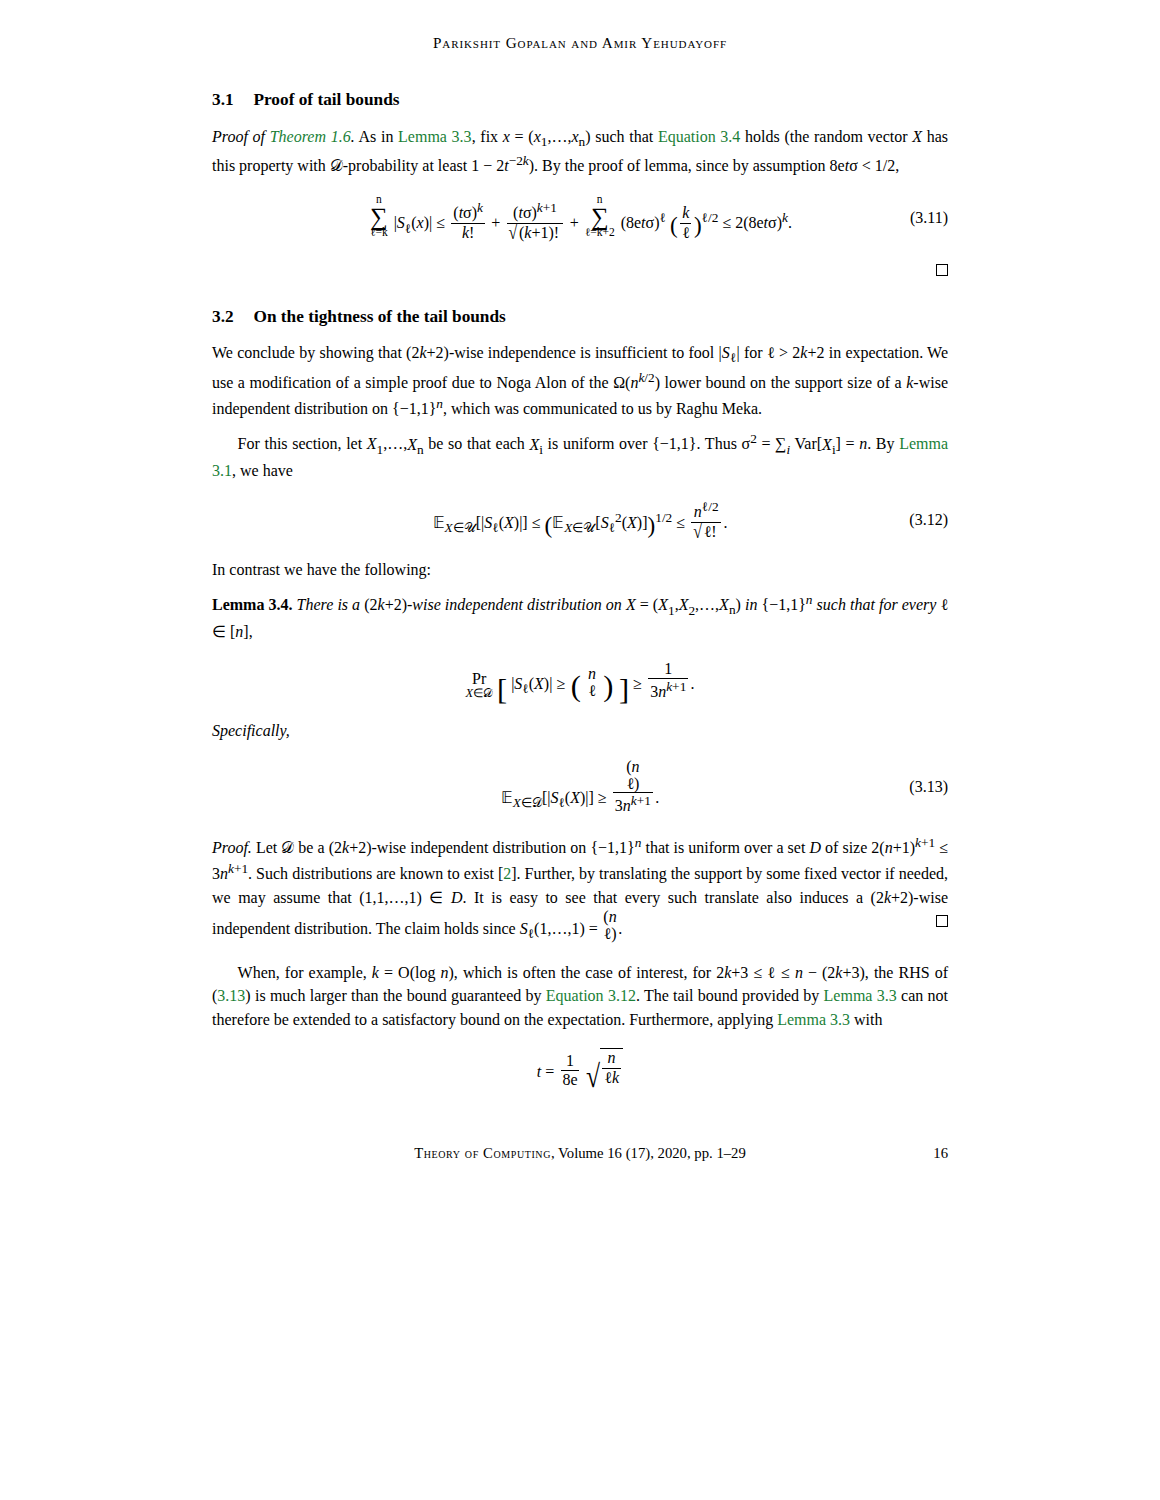Parikshit Gopalan and Amir Yehudayoff
3.1 Proof of tail bounds
Proof of Theorem 1.6. As in Lemma 3.3, fix x = (x1,…,xn) such that Equation 3.4 holds (the random vector X has this property with 𝒟-probability at least 1 − 2t−2k). By the proof of lemma, since by assumption 8etσ < 1/2,
n∑ℓ=k |Sℓ(x)| ≤ (tσ)k k! + (tσ)k+1√(k+1)! + n∑ℓ=k+2 (8etσ)ℓ (kℓ)ℓ/2 ≤ 2(8etσ)k. (3.11)
3.2 On the tightness of the tail bounds
We conclude by showing that (2k+2)-wise independence is insufficient to fool |Sℓ| for ℓ > 2k+2 in expectation. We use a modification of a simple proof due to Noga Alon of the Ω(nk/2) lower bound on the support size of a k-wise independent distribution on {−1,1}n, which was communicated to us by Raghu Meka.
For this section, let X1,…,Xn be so that each Xi is uniform over {−1,1}. Thus σ2 = ∑i Var[Xi] = n. By Lemma 3.1, we have
𝔼X∈𝒰[|Sℓ(X)|] ≤ (𝔼X∈𝒰[Sℓ2(X)])1/2 ≤ nℓ/2√ℓ!. (3.12)
In contrast we have the following:
Lemma 3.4. There is a (2k+2)-wise independent distribution on X = (X1,X2,…,Xn) in {−1,1}n such that for every ℓ ∈ [n],
Pr X∈𝒟 [ |Sℓ(X)| ≥ ( nℓ ) ] ≥ 13nk+1.
Specifically,
𝔼X∈𝒟[|Sℓ(X)|] ≥ (n ℓ) 3nk+1. (3.13)
Proof. Let 𝒟 be a (2k+2)-wise independent distribution on {−1,1}n that is uniform over a set D of size 2(n+1)k+1 ≤ 3nk+1. Such distributions are known to exist [2]. Further, by translating the support by some fixed vector if needed, we may assume that (1,1,…,1) ∈ D. It is easy to see that every such translate also induces a (2k+2)-wise independent distribution. The claim holds since Sℓ(1,…,1) = (n ℓ).
When, for example, k = O(log n), which is often the case of interest, for 2k+3 ≤ ℓ ≤ n − (2k+3), the RHS of (3.13) is much larger than the bound guaranteed by Equation 3.12. The tail bound provided by Lemma 3.3 can not therefore be extended to a satisfactory bound on the expectation. Furthermore, applying Lemma 3.3 with
t = 18e √nℓk
Theory of Computing, Volume 16 (17), 2020, pp. 1–29 16